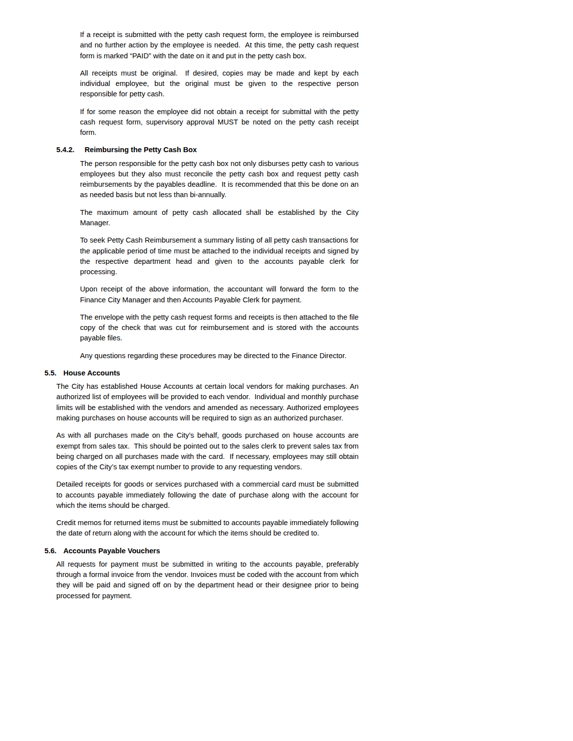If a receipt is submitted with the petty cash request form, the employee is reimbursed and no further action by the employee is needed. At this time, the petty cash request form is marked “PAID” with the date on it and put in the petty cash box.
All receipts must be original. If desired, copies may be made and kept by each individual employee, but the original must be given to the respective person responsible for petty cash.
If for some reason the employee did not obtain a receipt for submittal with the petty cash request form, supervisory approval MUST be noted on the petty cash receipt form.
5.4.2. Reimbursing the Petty Cash Box
The person responsible for the petty cash box not only disburses petty cash to various employees but they also must reconcile the petty cash box and request petty cash reimbursements by the payables deadline. It is recommended that this be done on an as needed basis but not less than bi-annually.
The maximum amount of petty cash allocated shall be established by the City Manager.
To seek Petty Cash Reimbursement a summary listing of all petty cash transactions for the applicable period of time must be attached to the individual receipts and signed by the respective department head and given to the accounts payable clerk for processing.
Upon receipt of the above information, the accountant will forward the form to the Finance City Manager and then Accounts Payable Clerk for payment.
The envelope with the petty cash request forms and receipts is then attached to the file copy of the check that was cut for reimbursement and is stored with the accounts payable files.
Any questions regarding these procedures may be directed to the Finance Director.
5.5. House Accounts
The City has established House Accounts at certain local vendors for making purchases. An authorized list of employees will be provided to each vendor. Individual and monthly purchase limits will be established with the vendors and amended as necessary. Authorized employees making purchases on house accounts will be required to sign as an authorized purchaser.
As with all purchases made on the City’s behalf, goods purchased on house accounts are exempt from sales tax. This should be pointed out to the sales clerk to prevent sales tax from being charged on all purchases made with the card. If necessary, employees may still obtain copies of the City’s tax exempt number to provide to any requesting vendors.
Detailed receipts for goods or services purchased with a commercial card must be submitted to accounts payable immediately following the date of purchase along with the account for which the items should be charged.
Credit memos for returned items must be submitted to accounts payable immediately following the date of return along with the account for which the items should be credited to.
5.6. Accounts Payable Vouchers
All requests for payment must be submitted in writing to the accounts payable, preferably through a formal invoice from the vendor. Invoices must be coded with the account from which they will be paid and signed off on by the department head or their designee prior to being processed for payment.